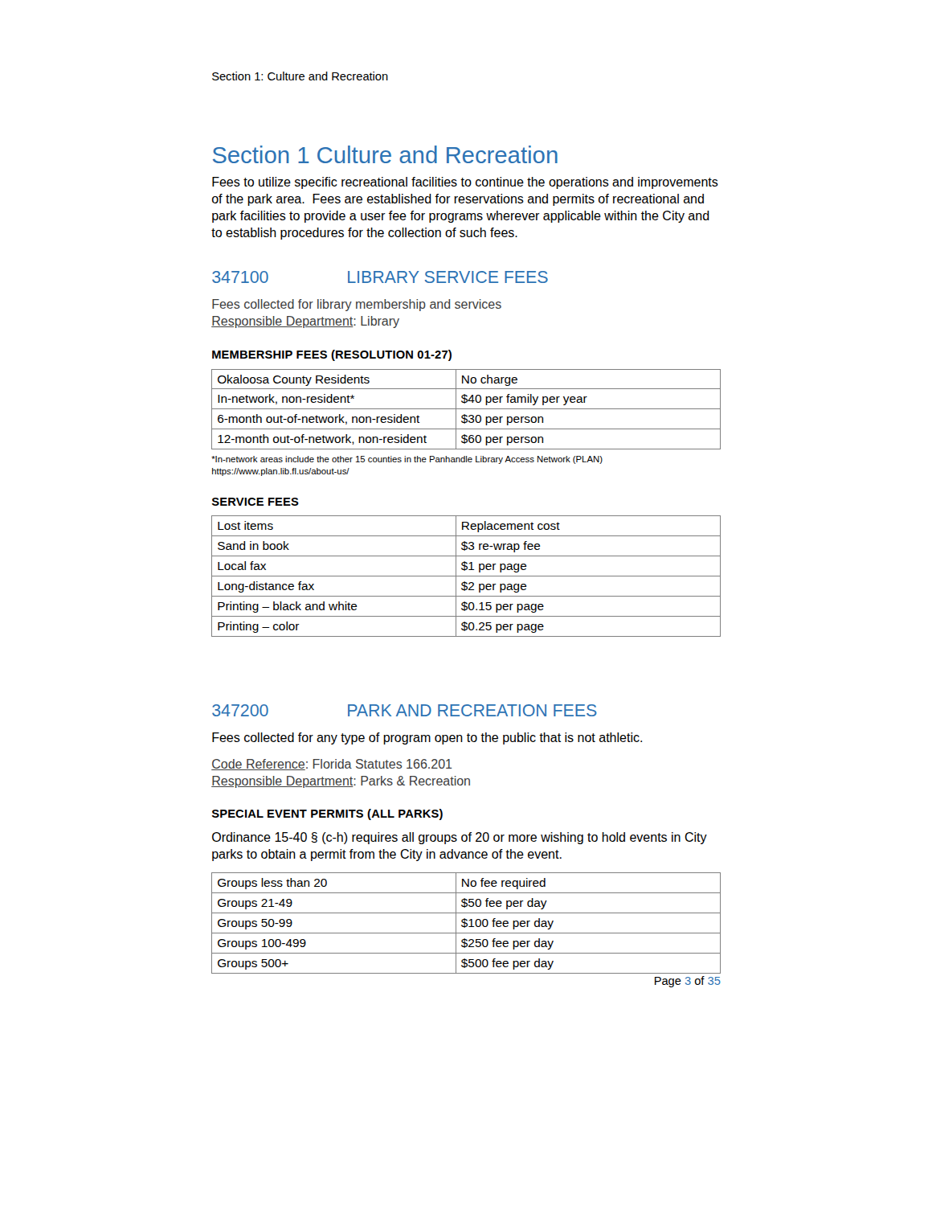Section 1: Culture and Recreation
Section 1 Culture and Recreation
Fees to utilize specific recreational facilities to continue the operations and improvements of the park area. Fees are established for reservations and permits of recreational and park facilities to provide a user fee for programs wherever applicable within the City and to establish procedures for the collection of such fees.
347100 LIBRARY SERVICE FEES
Fees collected for library membership and services
Responsible Department: Library
MEMBERSHIP FEES (RESOLUTION 01-27)
| Okaloosa County Residents | No charge |
| In-network, non-resident* | $40 per family per year |
| 6-month out-of-network, non-resident | $30 per person |
| 12-month out-of-network, non-resident | $60 per person |
*In-network areas include the other 15 counties in the Panhandle Library Access Network (PLAN) https://www.plan.lib.fl.us/about-us/
SERVICE FEES
| Lost items | Replacement cost |
| Sand in book | $3 re-wrap fee |
| Local fax | $1 per page |
| Long-distance fax | $2 per page |
| Printing – black and white | $0.15 per page |
| Printing – color | $0.25 per page |
347200 PARK AND RECREATION FEES
Fees collected for any type of program open to the public that is not athletic.
Code Reference: Florida Statutes 166.201
Responsible Department: Parks & Recreation
SPECIAL EVENT PERMITS (ALL PARKS)
Ordinance 15-40 § (c-h) requires all groups of 20 or more wishing to hold events in City parks to obtain a permit from the City in advance of the event.
| Groups less than 20 | No fee required |
| Groups 21-49 | $50 fee per day |
| Groups 50-99 | $100 fee per day |
| Groups 100-499 | $250 fee per day |
| Groups 500+ | $500 fee per day |
Page 3 of 35